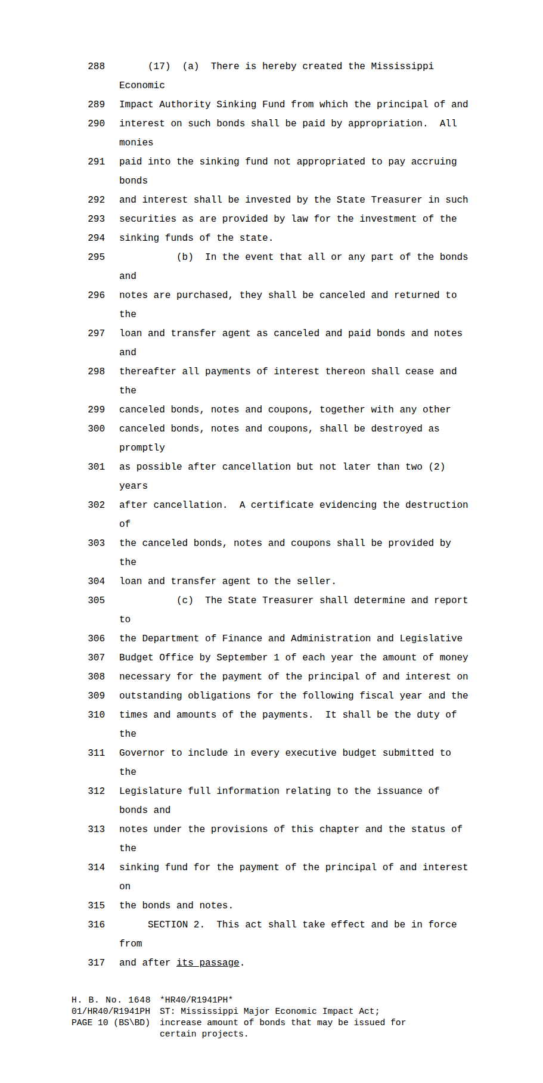288 (17) (a) There is hereby created the Mississippi Economic
289 Impact Authority Sinking Fund from which the principal of and
290 interest on such bonds shall be paid by appropriation. All monies
291 paid into the sinking fund not appropriated to pay accruing bonds
292 and interest shall be invested by the State Treasurer in such
293 securities as are provided by law for the investment of the
294 sinking funds of the state.
295 (b) In the event that all or any part of the bonds and
296 notes are purchased, they shall be canceled and returned to the
297 loan and transfer agent as canceled and paid bonds and notes and
298 thereafter all payments of interest thereon shall cease and the
299 canceled bonds, notes and coupons, together with any other
300 canceled bonds, notes and coupons, shall be destroyed as promptly
301 as possible after cancellation but not later than two (2) years
302 after cancellation. A certificate evidencing the destruction of
303 the canceled bonds, notes and coupons shall be provided by the
304 loan and transfer agent to the seller.
305 (c) The State Treasurer shall determine and report to
306 the Department of Finance and Administration and Legislative
307 Budget Office by September 1 of each year the amount of money
308 necessary for the payment of the principal of and interest on
309 outstanding obligations for the following fiscal year and the
310 times and amounts of the payments. It shall be the duty of the
311 Governor to include in every executive budget submitted to the
312 Legislature full information relating to the issuance of bonds and
313 notes under the provisions of this chapter and the status of the
314 sinking fund for the payment of the principal of and interest on
315 the bonds and notes.
316 SECTION 2. This act shall take effect and be in force from
317 and after its passage.
H. B. No. 1648
01/HR40/R1941PH
PAGE 10 (BS\BD)
*HR40/R1941PH*
ST: Mississippi Major Economic Impact Act;
increase amount of bonds that may be issued for
certain projects.